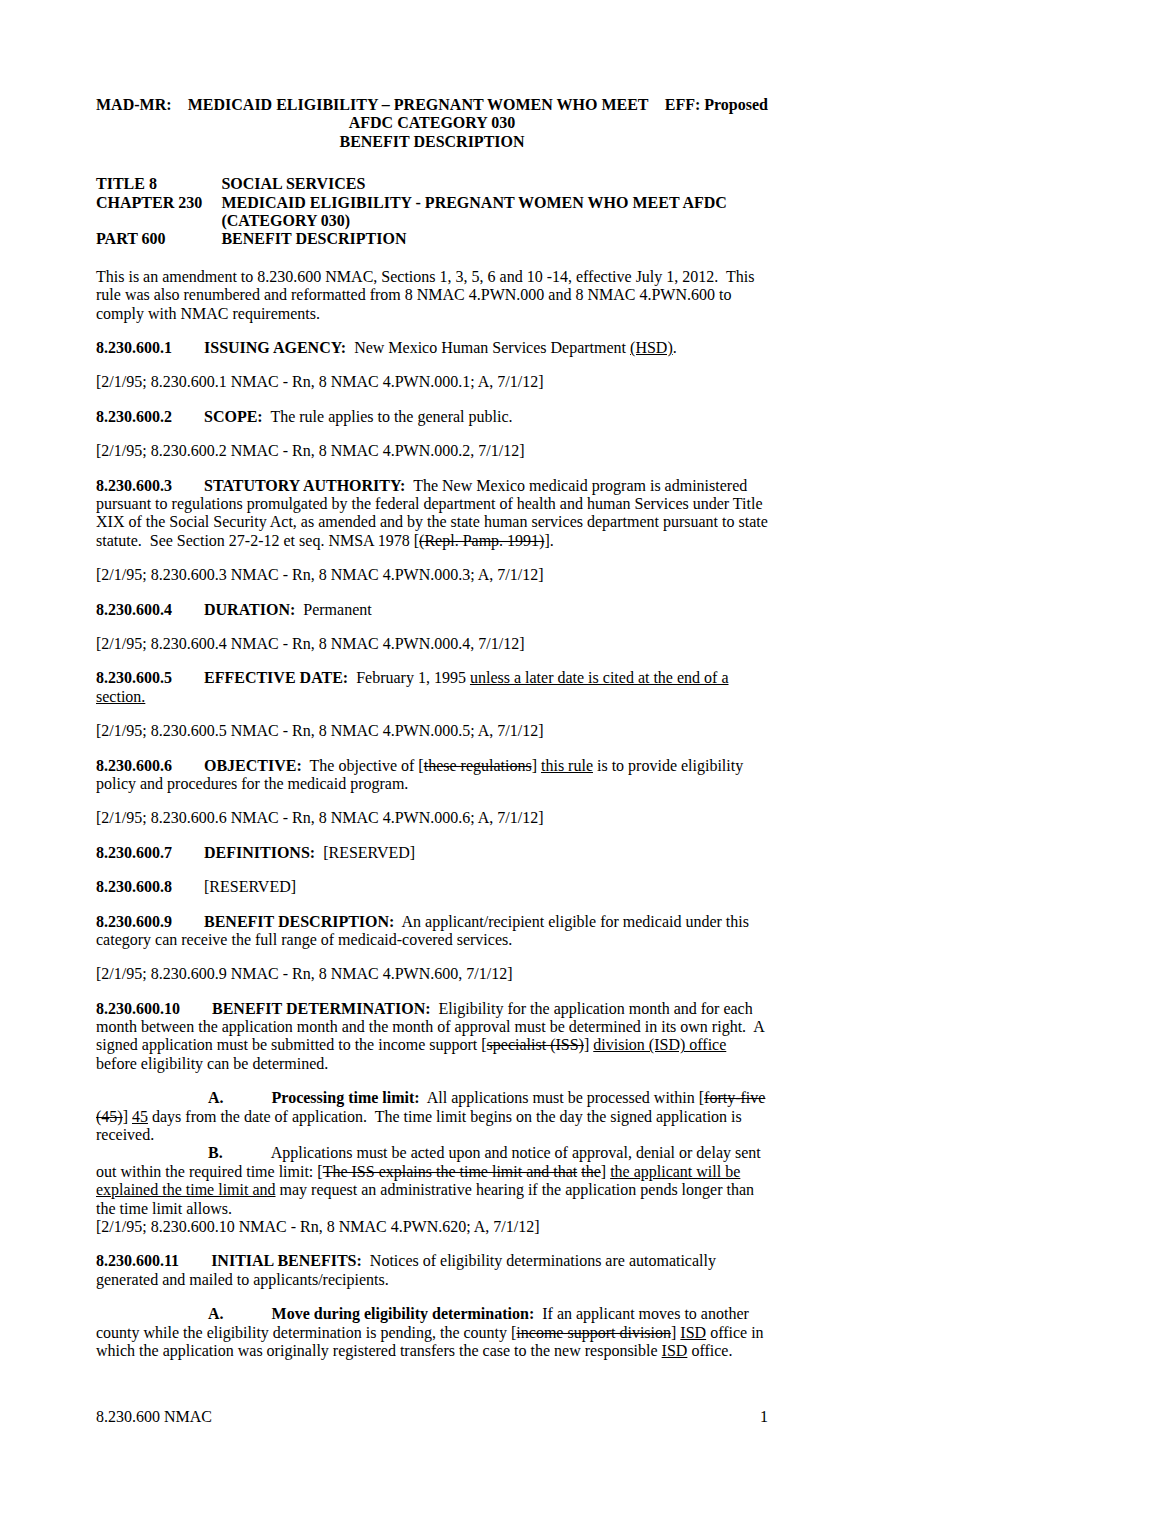MAD-MR: MEDICAID ELIGIBILITY – PREGNANT WOMEN WHO MEET EFF: Proposed
AFDC CATEGORY 030
BENEFIT DESCRIPTION
| TITLE 8 | SOCIAL SERVICES |
| CHAPTER 230 | MEDICAID ELIGIBILITY - PREGNANT WOMEN WHO MEET AFDC (CATEGORY 030) |
| PART 600 | BENEFIT DESCRIPTION |
This is an amendment to 8.230.600 NMAC, Sections 1, 3, 5, 6 and 10 -14, effective July 1, 2012. This rule was also renumbered and reformatted from 8 NMAC 4.PWN.000 and 8 NMAC 4.PWN.600 to comply with NMAC requirements.
8.230.600.1  ISSUING AGENCY: New Mexico Human Services Department (HSD).
[2/1/95; 8.230.600.1 NMAC - Rn, 8 NMAC 4.PWN.000.1; A, 7/1/12]
8.230.600.2  SCOPE: The rule applies to the general public.
[2/1/95; 8.230.600.2 NMAC - Rn, 8 NMAC 4.PWN.000.2, 7/1/12]
8.230.600.3  STATUTORY AUTHORITY: The New Mexico medicaid program is administered pursuant to regulations promulgated by the federal department of health and human Services under Title XIX of the Social Security Act, as amended and by the state human services department pursuant to state statute. See Section 27-2-12 et seq. NMSA 1978 [(Repl. Pamp. 1991)].
[2/1/95; 8.230.600.3 NMAC - Rn, 8 NMAC 4.PWN.000.3; A, 7/1/12]
8.230.600.4  DURATION: Permanent
[2/1/95; 8.230.600.4 NMAC - Rn, 8 NMAC 4.PWN.000.4, 7/1/12]
8.230.600.5  EFFECTIVE DATE: February 1, 1995 unless a later date is cited at the end of a section.
[2/1/95; 8.230.600.5 NMAC - Rn, 8 NMAC 4.PWN.000.5; A, 7/1/12]
8.230.600.6  OBJECTIVE: The objective of [these regulations] this rule is to provide eligibility policy and procedures for the medicaid program.
[2/1/95; 8.230.600.6 NMAC - Rn, 8 NMAC 4.PWN.000.6; A, 7/1/12]
8.230.600.7  DEFINITIONS: [RESERVED]
8.230.600.8  [RESERVED]
8.230.600.9  BENEFIT DESCRIPTION: An applicant/recipient eligible for medicaid under this category can receive the full range of medicaid-covered services.
[2/1/95; 8.230.600.9 NMAC - Rn, 8 NMAC 4.PWN.600, 7/1/12]
8.230.600.10  BENEFIT DETERMINATION: Eligibility for the application month and for each month between the application month and the month of approval must be determined in its own right. A signed application must be submitted to the income support [specialist (ISS)] division (ISD) office before eligibility can be determined.
    A.   Processing time limit: All applications must be processed within [forty-five (45)] 45 days from the date of application. The time limit begins on the day the signed application is received.
    B.   Applications must be acted upon and notice of approval, denial or delay sent out within the required time limit: [The ISS explains the time limit and that the] the applicant will be explained the time limit and may request an administrative hearing if the application pends longer than the time limit allows.
[2/1/95; 8.230.600.10 NMAC - Rn, 8 NMAC 4.PWN.620; A, 7/1/12]
8.230.600.11  INITIAL BENEFITS: Notices of eligibility determinations are automatically generated and mailed to applicants/recipients.
    A.   Move during eligibility determination: If an applicant moves to another county while the eligibility determination is pending, the county [income support division] ISD office in which the application was originally registered transfers the case to the new responsible ISD office.
8.230.600 NMAC 1